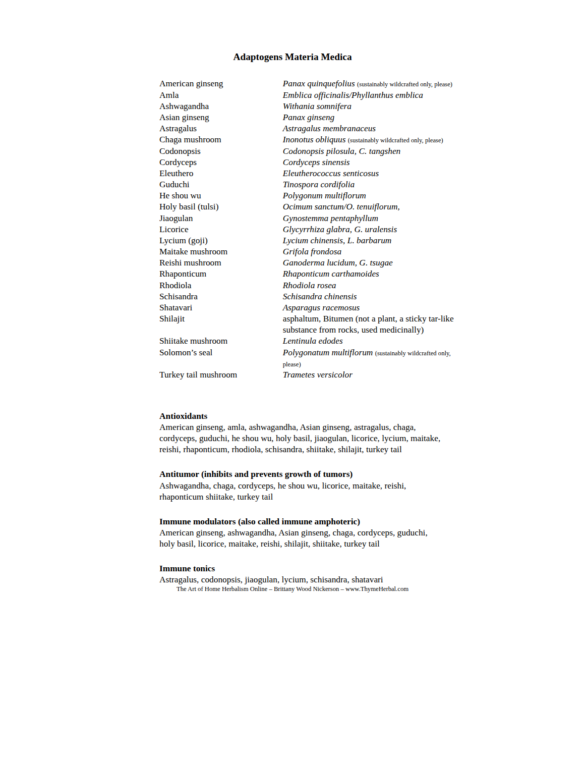Adaptogens Materia Medica
| American ginseng | Panax quinquefolius (sustainably wildcrafted only, please) |
| Amla | Emblica officinalis/Phyllanthus emblica |
| Ashwagandha | Withania somnifera |
| Asian ginseng | Panax ginseng |
| Astragalus | Astragalus membranaceus |
| Chaga mushroom | Inonotus obliquus (sustainably wildcrafted only, please) |
| Codonopsis | Codonopsis pilosula, C. tangshen |
| Cordyceps | Cordyceps sinensis |
| Eleuthero | Eleutherococcus senticosus |
| Guduchi | Tinospora cordifolia |
| He shou wu | Polygonum multiflorum |
| Holy basil (tulsi) | Ocimum sanctum/O. tenuiflorum, |
| Jiaogulan | Gynostemma pentaphyllum |
| Licorice | Glycyrrhiza glabra, G. uralensis |
| Lycium (goji) | Lycium chinensis, L. barbarum |
| Maitake mushroom | Grifola frondosa |
| Reishi mushroom | Ganoderma lucidum, G. tsugae |
| Rhaponticum | Rhaponticum carthamoides |
| Rhodiola | Rhodiola rosea |
| Schisandra | Schisandra chinensis |
| Shatavari | Asparagus racemosus |
| Shilajit | asphaltum, Bitumen (not a plant, a sticky tar-like substance from rocks, used medicinally) |
| Shiitake mushroom | Lentinula edodes |
| Solomon’s seal | Polygonatum multiflorum (sustainably wildcrafted only, please) |
| Turkey tail mushroom | Trametes versicolor |
Antioxidants
American ginseng, amla, ashwagandha, Asian ginseng, astragalus, chaga, cordyceps, guduchi, he shou wu, holy basil, jiaogulan, licorice, lycium, maitake, reishi, rhaponticum, rhodiola, schisandra, shiitake, shilajit, turkey tail
Antitumor (inhibits and prevents growth of tumors)
Ashwagandha, chaga, cordyceps, he shou wu, licorice, maitake, reishi, rhaponticum shiitake, turkey tail
Immune modulators (also called immune amphoteric)
American ginseng, ashwagandha, Asian ginseng, chaga, cordyceps, guduchi, holy basil, licorice, maitake, reishi, shilajit, shiitake, turkey tail
Immune tonics
Astragalus, codonopsis, jiaogulan, lycium, schisandra, shatavari
The Art of Home Herbalism Online – Brittany Wood Nickerson – www.ThymeHerbal.com